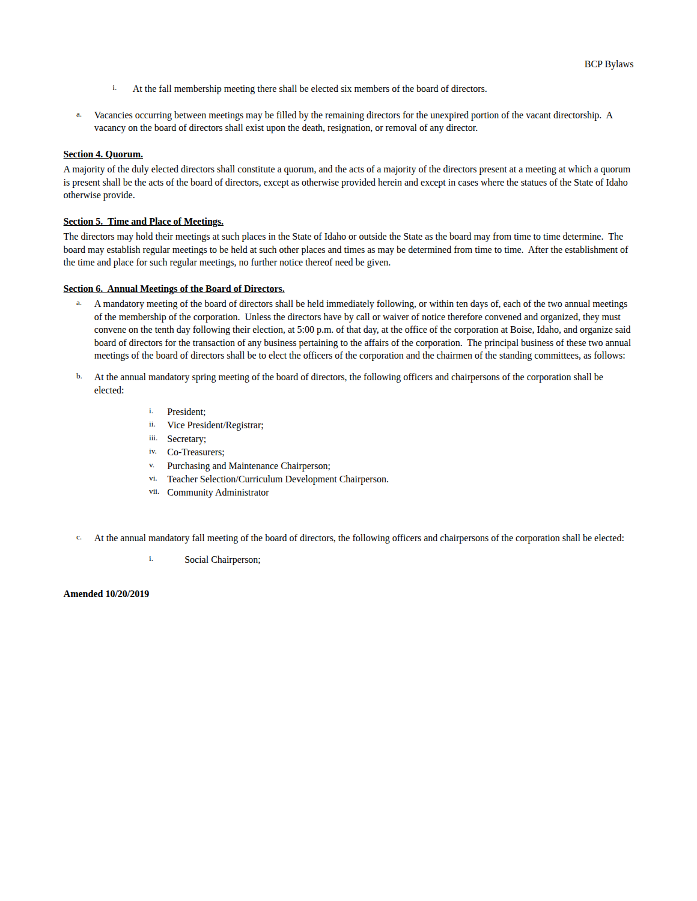BCP Bylaws
At the fall membership meeting there shall be elected six members of the board of directors.
Vacancies occurring between meetings may be filled by the remaining directors for the unexpired portion of the vacant directorship. A vacancy on the board of directors shall exist upon the death, resignation, or removal of any director.
Section 4. Quorum.
A majority of the duly elected directors shall constitute a quorum, and the acts of a majority of the directors present at a meeting at which a quorum is present shall be the acts of the board of directors, except as otherwise provided herein and except in cases where the statues of the State of Idaho otherwise provide.
Section 5. Time and Place of Meetings.
The directors may hold their meetings at such places in the State of Idaho or outside the State as the board may from time to time determine. The board may establish regular meetings to be held at such other places and times as may be determined from time to time. After the establishment of the time and place for such regular meetings, no further notice thereof need be given.
Section 6. Annual Meetings of the Board of Directors.
A mandatory meeting of the board of directors shall be held immediately following, or within ten days of, each of the two annual meetings of the membership of the corporation. Unless the directors have by call or waiver of notice therefore convened and organized, they must convene on the tenth day following their election, at 5:00 p.m. of that day, at the office of the corporation at Boise, Idaho, and organize said board of directors for the transaction of any business pertaining to the affairs of the corporation. The principal business of these two annual meetings of the board of directors shall be to elect the officers of the corporation and the chairmen of the standing committees, as follows:
At the annual mandatory spring meeting of the board of directors, the following officers and chairpersons of the corporation shall be elected:
President;
Vice President/Registrar;
Secretary;
Co-Treasurers;
Purchasing and Maintenance Chairperson;
Teacher Selection/Curriculum Development Chairperson.
Community Administrator
At the annual mandatory fall meeting of the board of directors, the following officers and chairpersons of the corporation shall be elected:
Social Chairperson;
Amended 10/20/2019